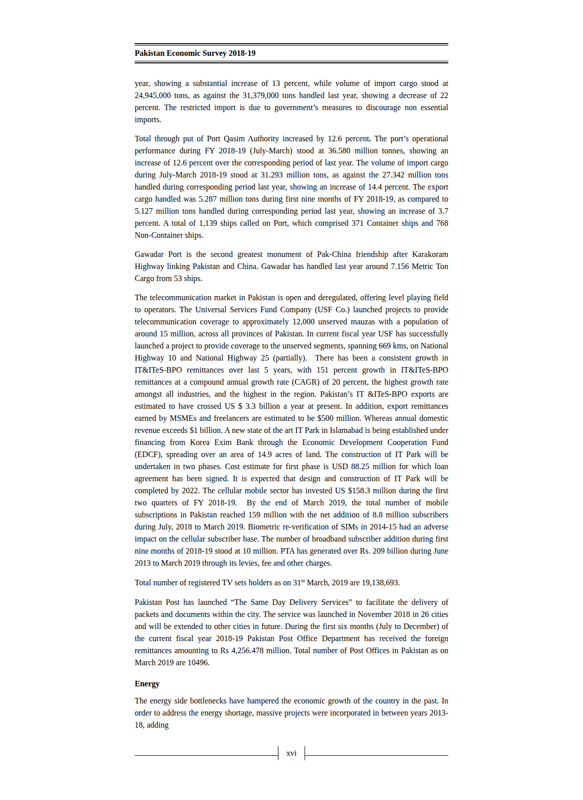Pakistan Economic Survey 2018-19
year, showing a substantial increase of 13 percent, while volume of import cargo stood at 24,945,000 tons, as against the 31,379,000 tons handled last year, showing a decrease of 22 percent. The restricted import is due to government’s measures to discourage non essential imports.
Total through put of Port Qasim Authority increased by 12.6 percent. The port’s operational performance during FY 2018-19 (July-March) stood at 36.580 million tonnes, showing an increase of 12.6 percent over the corresponding period of last year. The volume of import cargo during July-March 2018-19 stood at 31.293 million tons, as against the 27.342 million tons handled during corresponding period last year, showing an increase of 14.4 percent. The export cargo handled was 5.287 million tons during first nine months of FY 2018-19, as compared to 5.127 million tons handled during corresponding period last year, showing an increase of 3.7 percent. A total of 1,139 ships called on Port, which comprised 371 Container ships and 768 Non-Container ships.
Gawadar Port is the second greatest monument of Pak-China friendship after Karakoram Highway linking Pakistan and China. Gawadar has handled last year around 7.156 Metric Ton Cargo from 53 ships.
The telecommunication market in Pakistan is open and deregulated, offering level playing field to operators. The Universal Services Fund Company (USF Co.) launched projects to provide telecommunication coverage to approximately 12,000 unserved mauzas with a population of around 15 million, across all provinces of Pakistan. In current fiscal year USF has successfully launched a project to provide coverage to the unserved segments, spanning 669 kms, on National Highway 10 and National Highway 25 (partially). There has been a consistent growth in IT&ITeS-BPO remittances over last 5 years, with 151 percent growth in IT&ITeS-BPO remittances at a compound annual growth rate (CAGR) of 20 percent, the highest growth rate amongst all industries, and the highest in the region. Pakistan’s IT &ITeS-BPO exports are estimated to have crossed US $ 3.3 billion a year at present. In addition, export remittances earned by MSMEs and freelancers are estimated to be $500 million. Whereas annual domestic revenue exceeds $1 billion. A new state of the art IT Park in Islamabad is being established under financing from Korea Exim Bank through the Economic Development Cooperation Fund (EDCF), spreading over an area of 14.9 acres of land. The construction of IT Park will be undertaken in two phases. Cost estimate for first phase is USD 88.25 million for which loan agreement has been signed. It is expected that design and construction of IT Park will be completed by 2022. The cellular mobile sector has invested US $158.3 million during the first two quarters of FY 2018-19. By the end of March 2019, the total number of mobile subscriptions in Pakistan reached 159 million with the net addition of 8.8 million subscribers during July, 2018 to March 2019. Biometric re-verification of SIMs in 2014-15 had an adverse impact on the cellular subscriber base. The number of broadband subscriber addition during first nine months of 2018-19 stood at 10 million. PTA has generated over Rs. 209 billion during June 2013 to March 2019 through its levies, fee and other charges.
Total number of registered TV sets holders as on 31st March, 2019 are 19,138,693.
Pakistan Post has launched “The Same Day Delivery Services” to facilitate the delivery of packets and documents within the city. The service was launched in November 2018 in 26 cities and will be extended to other cities in future. During the first six months (July to December) of the current fiscal year 2018-19 Pakistan Post Office Department has received the foreign remittances amounting to Rs 4,256.478 million. Total number of Post Offices in Pakistan as on March 2019 are 10496.
Energy
The energy side bottlenecks have hampered the economic growth of the country in the past. In order to address the energy shortage, massive projects were incorporated in between years 2013-18, adding
xvi